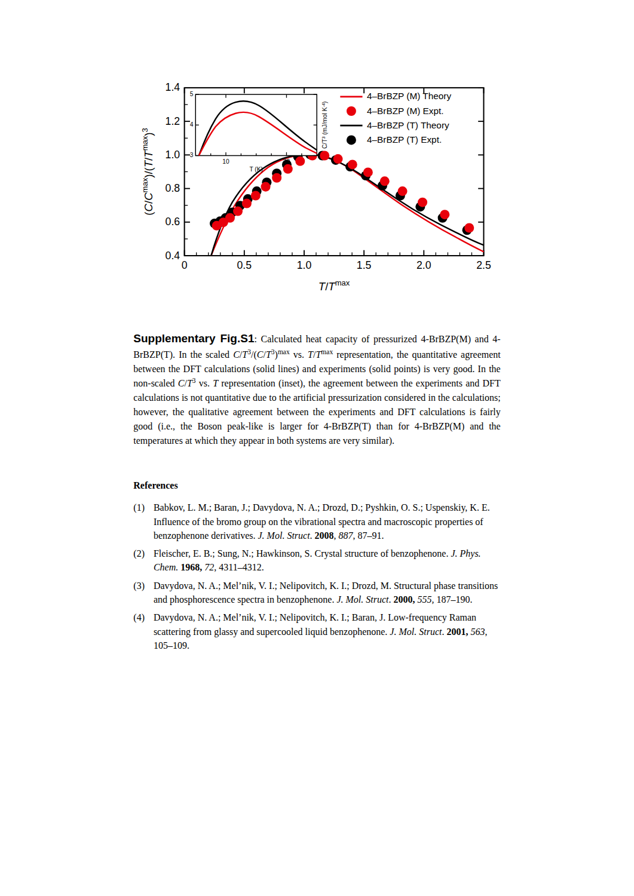Main plot: C/T^3 / (C/T^3)^max vs T/T^max plot area: x 92..630 ; y 28..330 (y down) X ticks: 0,0.5,1.0,1.5,2.0,2.5 -> x = 92 + (v/2.5)*538 0 0.5 1.0 1.5 2.0 2.5 0.4 0.6 0.8 1.0 1.2 1.4 T/Tmax (C/Cmax)/(T/Tmax)3 4–BrBZP (M) Theory 4–BrBZP (M) Expt. 4–BrBZP (T) Theory 4–BrBZP (T) Expt. 3 4 5 10 20 T (K) C/T3 (mJ/mol K-4)
Supplementary Fig.S1: Calculated heat capacity of pressurized 4-BrBZP(M) and 4-BrBZP(T). In the scaled C/T3/(C/T3)max vs. T/Tmax representation, the quantitative agreement between the DFT calculations (solid lines) and experiments (solid points) is very good. In the non-scaled C/T3 vs. T representation (inset), the agreement between the experiments and DFT calculations is not quantitative due to the artificial pressurization considered in the calculations; however, the qualitative agreement between the experiments and DFT calculations is fairly good (i.e., the Boson peak-like is larger for 4-BrBZP(T) than for 4-BrBZP(M) and the temperatures at which they appear in both systems are very similar).
References
(1) Babkov, L. M.; Baran, J.; Davydova, N. A.; Drozd, D.; Pyshkin, O. S.; Uspenskiy, K. E. Influence of the bromo group on the vibrational spectra and macroscopic properties of benzophenone derivatives. J. Mol. Struct. 2008, 887, 87–91.
(2) Fleischer, E. B.; Sung, N.; Hawkinson, S. Crystal structure of benzophenone. J. Phys. Chem. 1968, 72, 4311–4312.
(3) Davydova, N. A.; Mel’nik, V. I.; Nelipovitch, K. I.; Drozd, M. Structural phase transitions and phosphorescence spectra in benzophenone. J. Mol. Struct. 2000, 555, 187–190.
(4) Davydova, N. A.; Mel’nik, V. I.; Nelipovitch, K. I.; Baran, J. Low-frequency Raman scattering from glassy and supercooled liquid benzophenone. J. Mol. Struct. 2001, 563, 105–109.